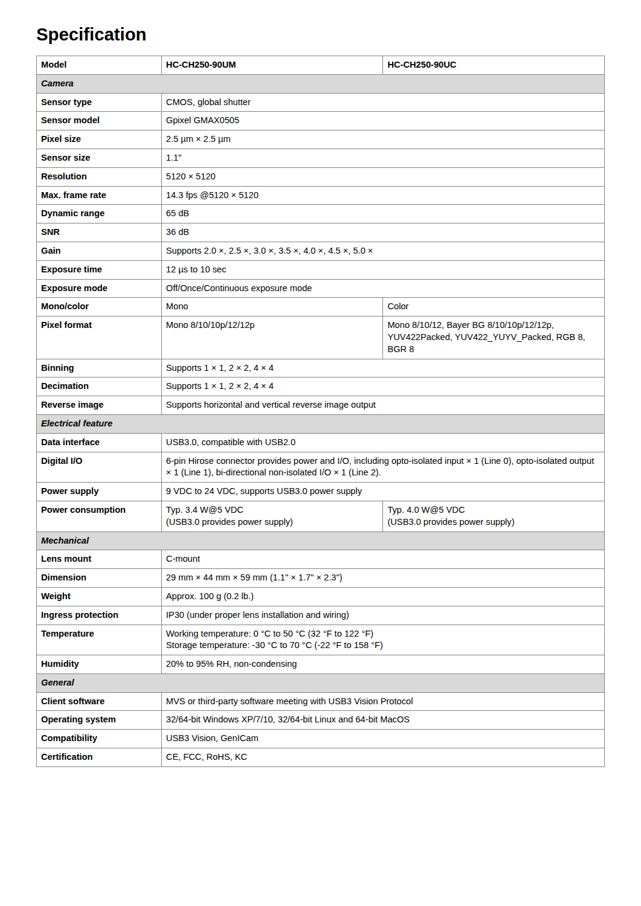Specification
| Model | HC-CH250-90UM | HC-CH250-90UC |
| Camera |
| Sensor type | CMOS, global shutter |
| Sensor model | Gpixel GMAX0505 |
| Pixel size | 2.5 µm × 2.5 µm |
| Sensor size | 1.1" |
| Resolution | 5120 × 5120 |
| Max. frame rate | 14.3 fps @5120 × 5120 |
| Dynamic range | 65 dB |
| SNR | 36 dB |
| Gain | Supports 2.0 ×, 2.5 ×, 3.0 ×, 3.5 ×, 4.0 ×, 4.5 ×, 5.0 × |
| Exposure time | 12 µs to 10 sec |
| Exposure mode | Off/Once/Continuous exposure mode |
| Mono/color | Mono | Color |
| Pixel format | Mono 8/10/10p/12/12p | Mono 8/10/12, Bayer BG 8/10/10p/12/12p, YUV422Packed, YUV422_YUYV_Packed, RGB 8, BGR 8 |
| Binning | Supports 1 × 1, 2 × 2, 4 × 4 |
| Decimation | Supports 1 × 1, 2 × 2, 4 × 4 |
| Reverse image | Supports horizontal and vertical reverse image output |
| Electrical feature |
| Data interface | USB3.0, compatible with USB2.0 |
| Digital I/O | 6-pin Hirose connector provides power and I/O, including opto-isolated input × 1 (Line 0), opto-isolated output × 1 (Line 1), bi-directional non-isolated I/O × 1 (Line 2). |
| Power supply | 9 VDC to 24 VDC, supports USB3.0 power supply |
| Power consumption | Typ. 3.4 W@5 VDC (USB3.0 provides power supply) | Typ. 4.0 W@5 VDC (USB3.0 provides power supply) |
| Mechanical |
| Lens mount | C-mount |
| Dimension | 29 mm × 44 mm × 59 mm (1.1" × 1.7" × 2.3") |
| Weight | Approx. 100 g (0.2 lb.) |
| Ingress protection | IP30 (under proper lens installation and wiring) |
| Temperature | Working temperature: 0 °C to 50 °C (32 °F to 122 °F) Storage temperature: -30 °C to 70 °C (-22 °F to 158 °F) |
| Humidity | 20% to 95% RH, non-condensing |
| General |
| Client software | MVS or third-party software meeting with USB3 Vision Protocol |
| Operating system | 32/64-bit Windows XP/7/10, 32/64-bit Linux and 64-bit MacOS |
| Compatibility | USB3 Vision, GenICam |
| Certification | CE, FCC, RoHS, KC |